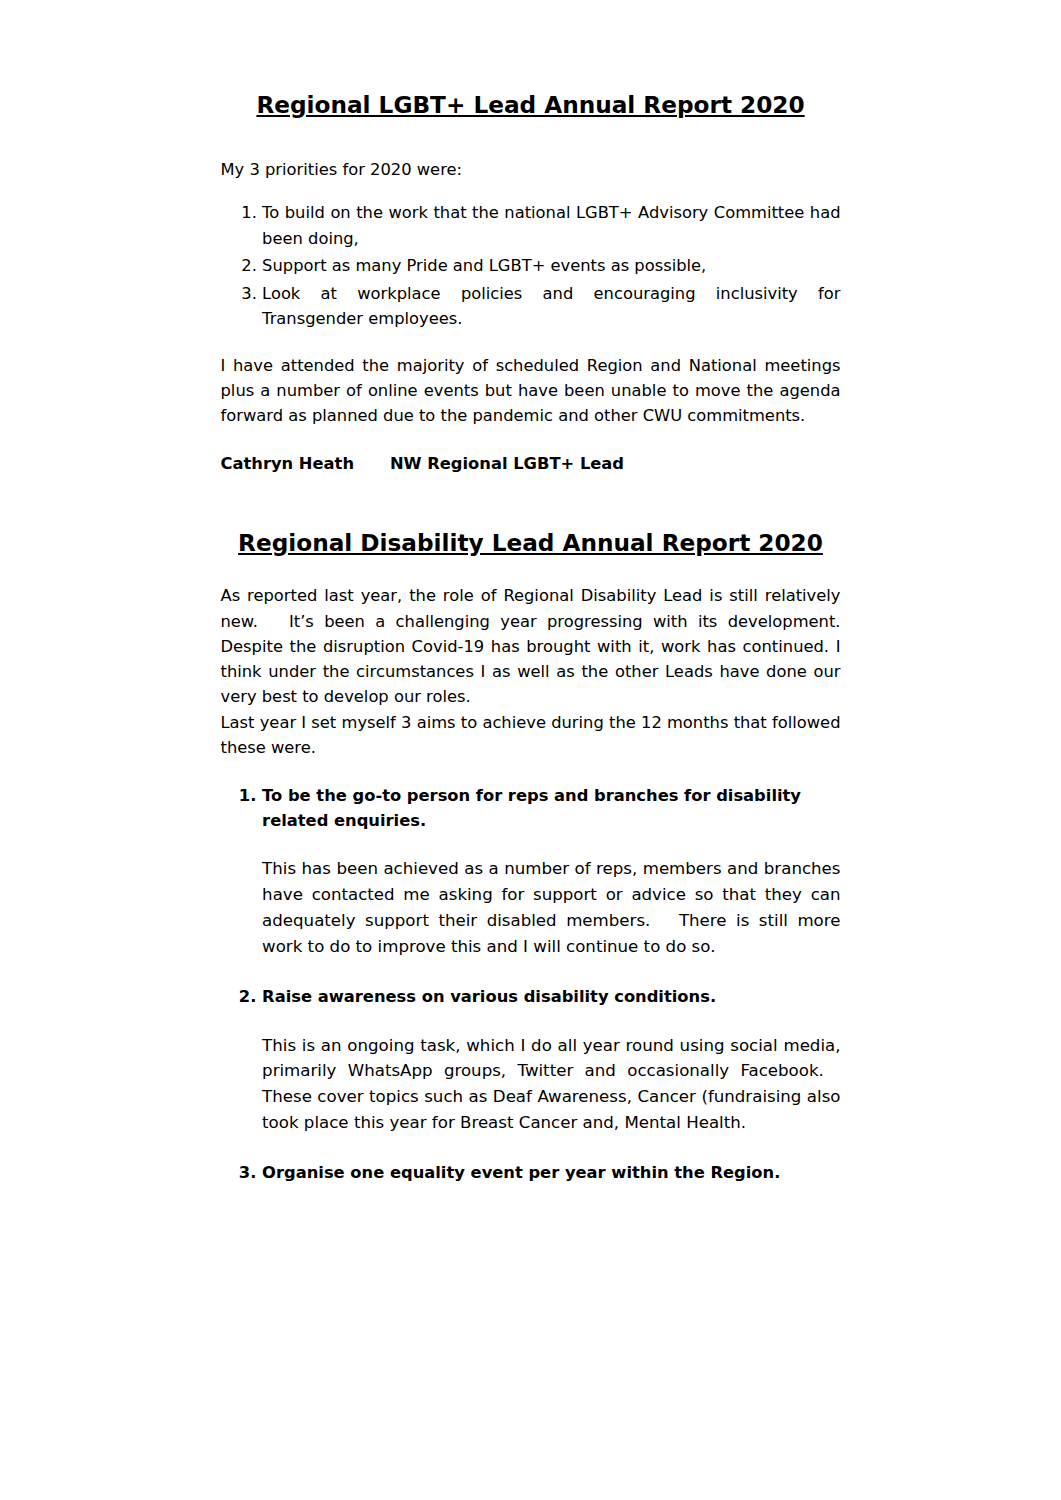Regional LGBT+ Lead Annual Report 2020
My 3 priorities for 2020 were:
To build on the work that the national LGBT+ Advisory Committee had been doing,
Support as many Pride and LGBT+ events as possible,
Look at workplace policies and encouraging inclusivity for Transgender employees.
I have attended the majority of scheduled Region and National meetings plus a number of online events but have been unable to move the agenda forward as planned due to the pandemic and other CWU commitments.
Cathryn Heath NW Regional LGBT+ Lead
Regional Disability Lead Annual Report 2020
As reported last year, the role of Regional Disability Lead is still relatively new. It’s been a challenging year progressing with its development. Despite the disruption Covid-19 has brought with it, work has continued. I think under the circumstances I as well as the other Leads have done our very best to develop our roles.
Last year I set myself 3 aims to achieve during the 12 months that followed these were.
To be the go-to person for reps and branches for disability related enquiries.
This has been achieved as a number of reps, members and branches have contacted me asking for support or advice so that they can adequately support their disabled members. There is still more work to do to improve this and I will continue to do so.
Raise awareness on various disability conditions.
This is an ongoing task, which I do all year round using social media, primarily WhatsApp groups, Twitter and occasionally Facebook. These cover topics such as Deaf Awareness, Cancer (fundraising also took place this year for Breast Cancer and, Mental Health.
Organise one equality event per year within the Region.